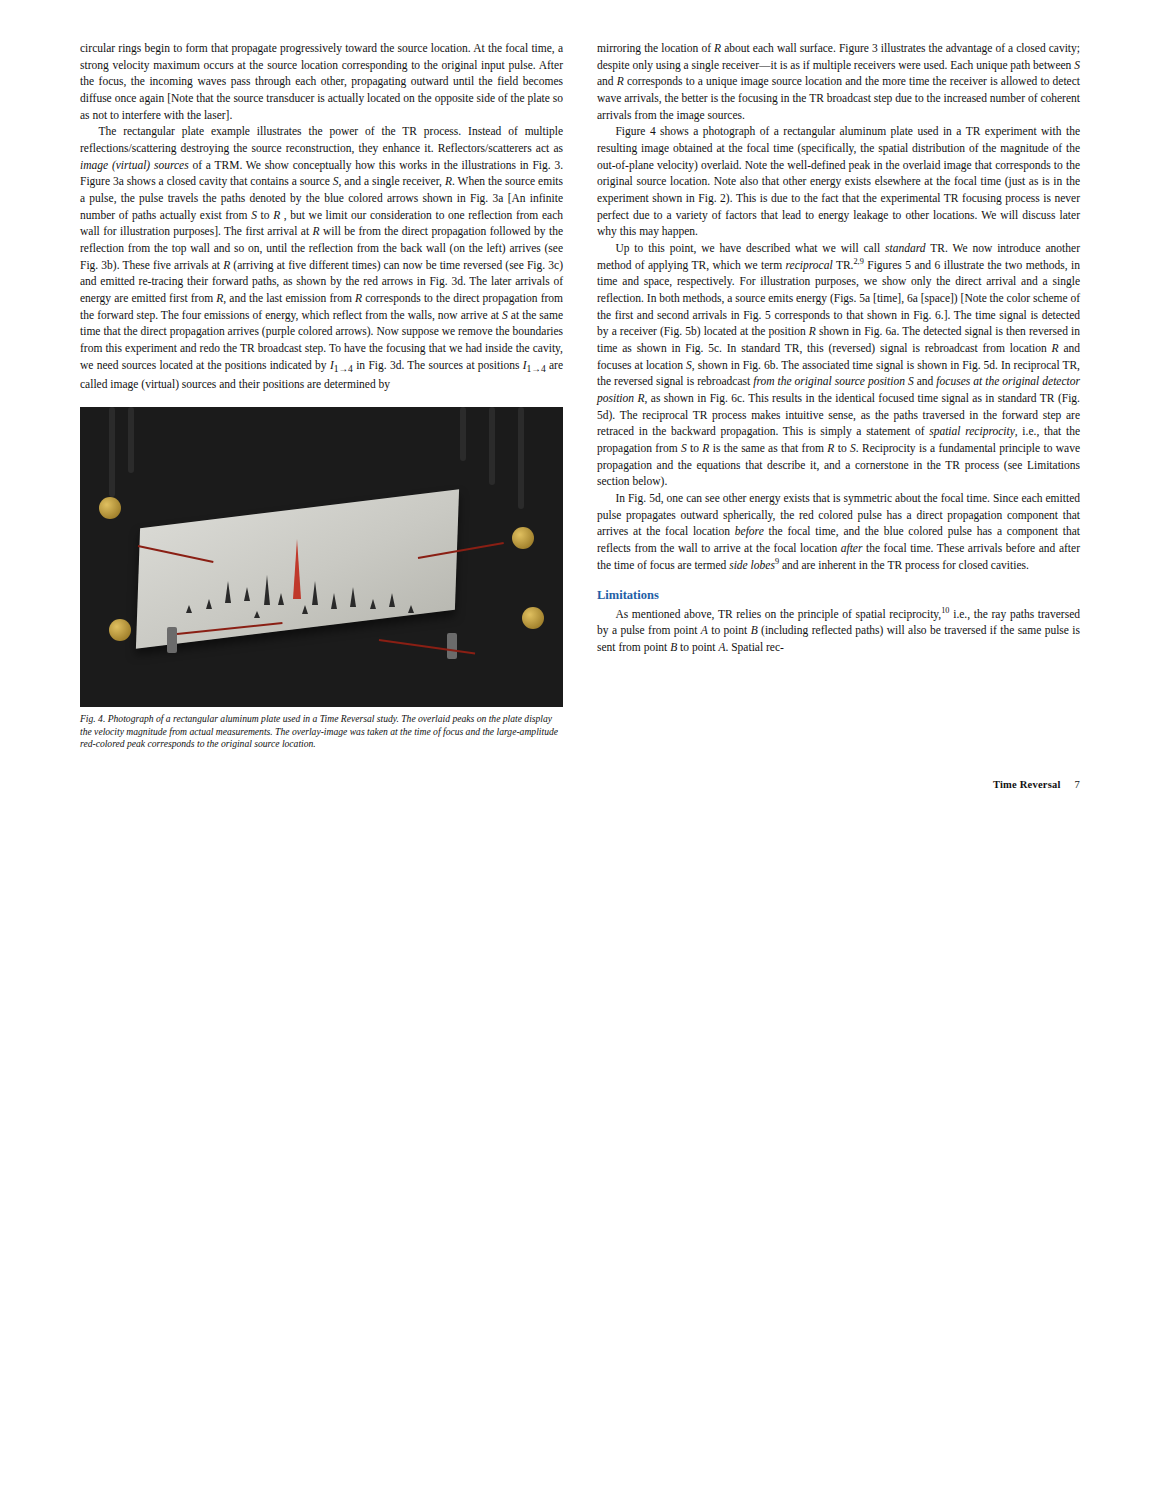circular rings begin to form that propagate progressively toward the source location. At the focal time, a strong velocity maximum occurs at the source location corresponding to the original input pulse. After the focus, the incoming waves pass through each other, propagating outward until the field becomes diffuse once again [Note that the source transducer is actually located on the opposite side of the plate so as not to interfere with the laser].
The rectangular plate example illustrates the power of the TR process. Instead of multiple reflections/scattering destroying the source reconstruction, they enhance it. Reflectors/scatterers act as image (virtual) sources of a TRM. We show conceptually how this works in the illustrations in Fig. 3. Figure 3a shows a closed cavity that contains a source S, and a single receiver, R. When the source emits a pulse, the pulse travels the paths denoted by the blue colored arrows shown in Fig. 3a [An infinite number of paths actually exist from S to R , but we limit our consideration to one reflection from each wall for illustration purposes]. The first arrival at R will be from the direct propagation followed by the reflection from the top wall and so on, until the reflection from the back wall (on the left) arrives (see Fig. 3b). These five arrivals at R (arriving at five different times) can now be time reversed (see Fig. 3c) and emitted re-tracing their forward paths, as shown by the red arrows in Fig. 3d. The later arrivals of energy are emitted first from R, and the last emission from R corresponds to the direct propagation from the forward step. The four emissions of energy, which reflect from the walls, now arrive at S at the same time that the direct propagation arrives (purple colored arrows). Now suppose we remove the boundaries from this experiment and redo the TR broadcast step. To have the focusing that we had inside the cavity, we need sources located at the positions indicated by I1→4 in Fig. 3d. The sources at positions I1→4 are called image (virtual) sources and their positions are determined by
Fig. 4. Photograph of a rectangular aluminum plate used in a Time Reversal study. The overlaid peaks on the plate display the velocity magnitude from actual measurements. The overlay-image was taken at the time of focus and the large-amplitude red-colored peak corresponds to the original source location.
mirroring the location of R about each wall surface. Figure 3 illustrates the advantage of a closed cavity; despite only using a single receiver—it is as if multiple receivers were used. Each unique path between S and R corresponds to a unique image source location and the more time the receiver is allowed to detect wave arrivals, the better is the focusing in the TR broadcast step due to the increased number of coherent arrivals from the image sources.
Figure 4 shows a photograph of a rectangular aluminum plate used in a TR experiment with the resulting image obtained at the focal time (specifically, the spatial distribution of the magnitude of the out-of-plane velocity) overlaid. Note the well-defined peak in the overlaid image that corresponds to the original source location. Note also that other energy exists elsewhere at the focal time (just as is in the experiment shown in Fig. 2). This is due to the fact that the experimental TR focusing process is never perfect due to a variety of factors that lead to energy leakage to other locations. We will discuss later why this may happen.
Up to this point, we have described what we will call standard TR. We now introduce another method of applying TR, which we term reciprocal TR.2,9 Figures 5 and 6 illustrate the two methods, in time and space, respectively. For illustration purposes, we show only the direct arrival and a single reflection. In both methods, a source emits energy (Figs. 5a [time], 6a [space]) [Note the color scheme of the first and second arrivals in Fig. 5 corresponds to that shown in Fig. 6.]. The time signal is detected by a receiver (Fig. 5b) located at the position R shown in Fig. 6a. The detected signal is then reversed in time as shown in Fig. 5c. In standard TR, this (reversed) signal is rebroadcast from location R and focuses at location S, shown in Fig. 6b. The associated time signal is shown in Fig. 5d. In reciprocal TR, the reversed signal is rebroadcast from the original source position S and focuses at the original detector position R, as shown in Fig. 6c. This results in the identical focused time signal as in standard TR (Fig. 5d). The reciprocal TR process makes intuitive sense, as the paths traversed in the forward step are retraced in the backward propagation. This is simply a statement of spatial reciprocity, i.e., that the propagation from S to R is the same as that from R to S. Reciprocity is a fundamental principle to wave propagation and the equations that describe it, and a cornerstone in the TR process (see Limitations section below).
In Fig. 5d, one can see other energy exists that is symmetric about the focal time. Since each emitted pulse propagates outward spherically, the red colored pulse has a direct propagation component that arrives at the focal location before the focal time, and the blue colored pulse has a component that reflects from the wall to arrive at the focal location after the focal time. These arrivals before and after the time of focus are termed side lobes9 and are inherent in the TR process for closed cavities.
Limitations
As mentioned above, TR relies on the principle of spatial reciprocity,10 i.e., the ray paths traversed by a pulse from point A to point B (including reflected paths) will also be traversed if the same pulse is sent from point B to point A. Spatial rec-
Time Reversal7